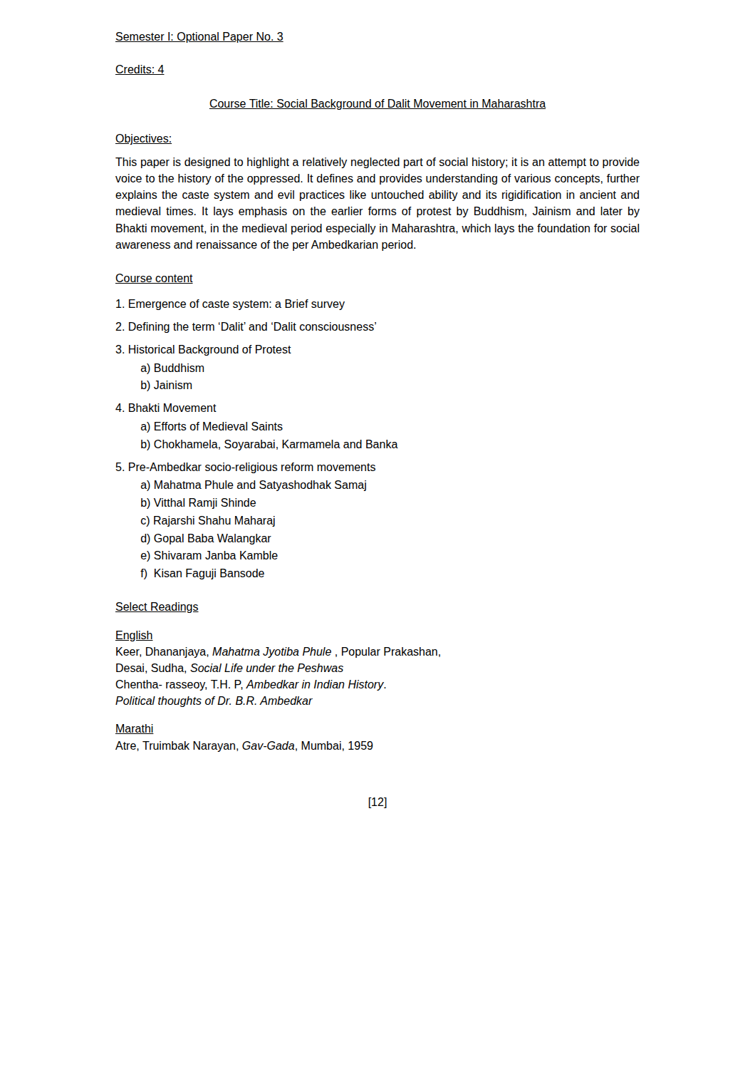Semester I: Optional Paper No. 3
Credits: 4
Course Title: Social Background of Dalit Movement in Maharashtra
Objectives:
This paper is designed to highlight a relatively neglected part of social history; it is an attempt to provide voice to the history of the oppressed. It defines and provides understanding of various concepts, further explains the caste system and evil practices like untouched ability and its rigidification in ancient and medieval times. It lays emphasis on the earlier forms of protest by Buddhism, Jainism and later by Bhakti movement, in the medieval period especially in Maharashtra, which lays the foundation for social awareness and renaissance of the per Ambedkarian period.
Course content
1. Emergence of caste system: a Brief survey
2. Defining the term ‘Dalit’ and ‘Dalit consciousness’
3. Historical Background of Protest
a) Buddhism
b) Jainism
4. Bhakti Movement
a) Efforts of Medieval Saints
b) Chokhamela, Soyarabai, Karmamela and Banka
5. Pre-Ambedkar socio-religious reform movements
a) Mahatma Phule and Satyashodhak Samaj
b) Vitthal Ramji Shinde
c) Rajarshi Shahu Maharaj
d) Gopal Baba Walangkar
e) Shivaram Janba Kamble
f) Kisan Faguji Bansode
Select Readings
English
Keer, Dhananjaya, Mahatma Jyotiba Phule , Popular Prakashan,
Desai, Sudha, Social Life under the Peshwas
Chentha- rasseoy, T.H. P, Ambedkar in Indian History.
Political thoughts of Dr. B.R. Ambedkar
Marathi
Atre, Truimbak Narayan, Gav-Gada, Mumbai, 1959
[12]